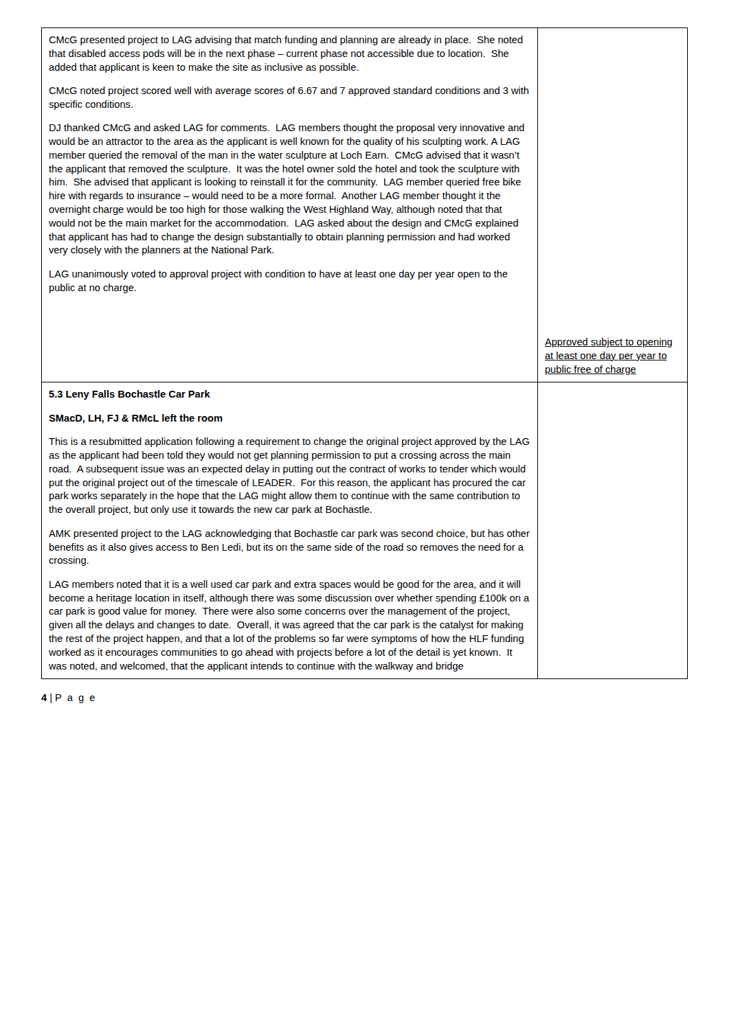| CMcG presented project to LAG advising that match funding and planning are already in place. She noted that disabled access pods will be in the next phase – current phase not accessible due to location. She added that applicant is keen to make the site as inclusive as possible. CMcG noted project scored well with average scores of 6.67 and 7 approved standard conditions and 3 with specific conditions. DJ thanked CMcG and asked LAG for comments. LAG members thought the proposal very innovative and would be an attractor to the area as the applicant is well known for the quality of his sculpting work. A LAG member queried the removal of the man in the water sculpture at Loch Earn. CMcG advised that it wasn’t the applicant that removed the sculpture. It was the hotel owner sold the hotel and took the sculpture with him. She advised that applicant is looking to reinstall it for the community. LAG member queried free bike hire with regards to insurance – would need to be a more formal. Another LAG member thought it the overnight charge would be too high for those walking the West Highland Way, although noted that that would not be the main market for the accommodation. LAG asked about the design and CMcG explained that applicant has had to change the design substantially to obtain planning permission and had worked very closely with the planners at the National Park. LAG unanimously voted to approval project with condition to have at least one day per year open to the public at no charge. | Approved subject to opening at least one day per year to public free of charge |
| 5.3 Leny Falls Bochastle Car Park SMacD, LH, FJ & RMcL left the room This is a resubmitted application following a requirement to change the original project approved by the LAG as the applicant had been told they would not get planning permission to put a crossing across the main road. A subsequent issue was an expected delay in putting out the contract of works to tender which would put the original project out of the timescale of LEADER. For this reason, the applicant has procured the car park works separately in the hope that the LAG might allow them to continue with the same contribution to the overall project, but only use it towards the new car park at Bochastle. AMK presented project to the LAG acknowledging that Bochastle car park was second choice, but has other benefits as it also gives access to Ben Ledi, but its on the same side of the road so removes the need for a crossing. LAG members noted that it is a well used car park and extra spaces would be good for the area, and it will become a heritage location in itself, although there was some discussion over whether spending £100k on a car park is good value for money. There were also some concerns over the management of the project, given all the delays and changes to date. Overall, it was agreed that the car park is the catalyst for making the rest of the project happen, and that a lot of the problems so far were symptoms of how the HLF funding worked as it encourages communities to go ahead with projects before a lot of the detail is yet known. It was noted, and welcomed, that the applicant intends to continue with the walkway and bridge | |
4 | P a g e